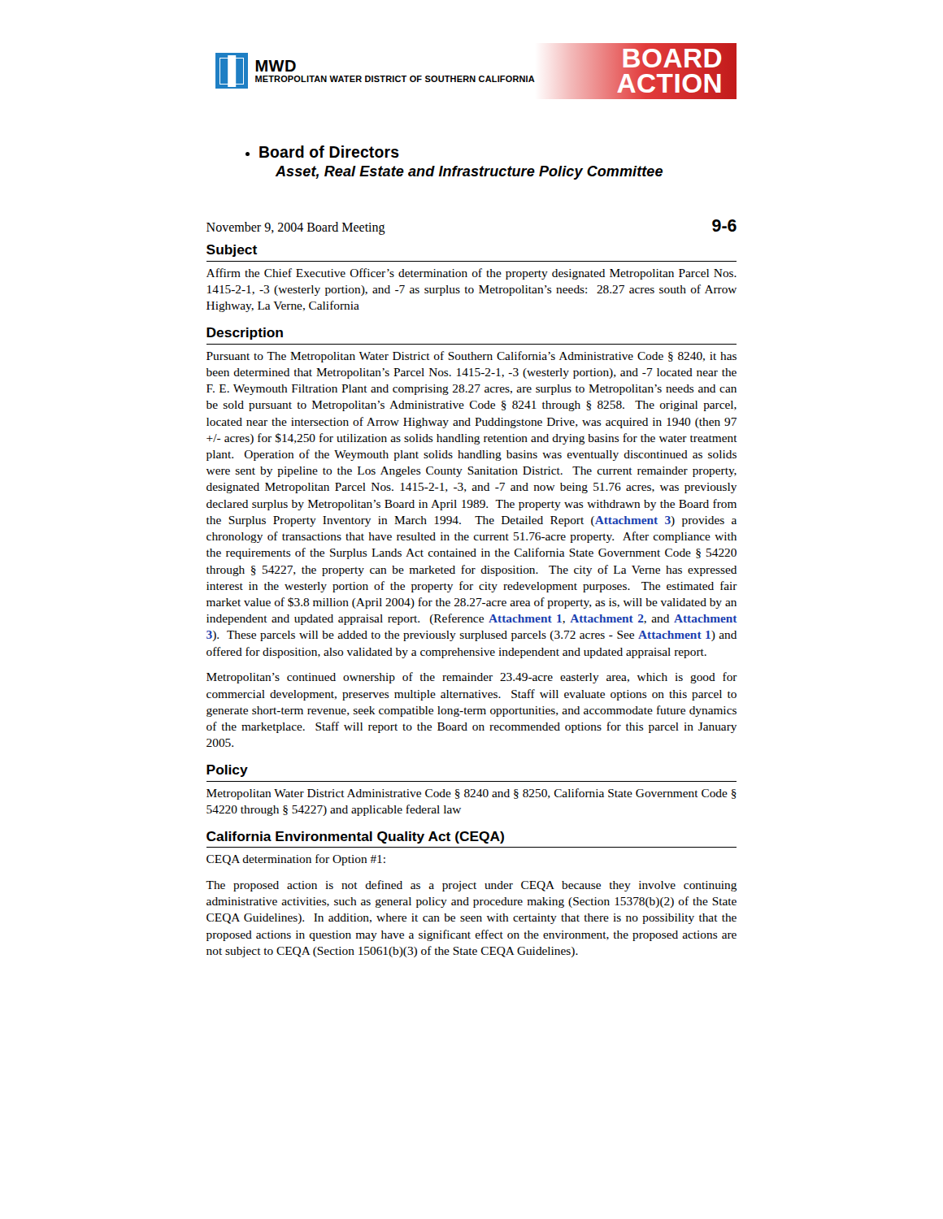MWD
METROPOLITAN WATER DISTRICT OF SOUTHERN CALIFORNIA
BOARD ACTION
Board of Directors
Asset, Real Estate and Infrastructure Policy Committee
November 9, 2004 Board Meeting
9-6
Subject
Affirm the Chief Executive Officer’s determination of the property designated Metropolitan Parcel Nos. 1415-2-1, -3 (westerly portion), and -7 as surplus to Metropolitan’s needs: 28.27 acres south of Arrow Highway, La Verne, California
Description
Pursuant to The Metropolitan Water District of Southern California’s Administrative Code § 8240, it has been determined that Metropolitan’s Parcel Nos. 1415-2-1, -3 (westerly portion), and -7 located near the F. E. Weymouth Filtration Plant and comprising 28.27 acres, are surplus to Metropolitan’s needs and can be sold pursuant to Metropolitan’s Administrative Code § 8241 through § 8258. The original parcel, located near the intersection of Arrow Highway and Puddingstone Drive, was acquired in 1940 (then 97 +/- acres) for $14,250 for utilization as solids handling retention and drying basins for the water treatment plant. Operation of the Weymouth plant solids handling basins was eventually discontinued as solids were sent by pipeline to the Los Angeles County Sanitation District. The current remainder property, designated Metropolitan Parcel Nos. 1415-2-1, -3, and -7 and now being 51.76 acres, was previously declared surplus by Metropolitan’s Board in April 1989. The property was withdrawn by the Board from the Surplus Property Inventory in March 1994. The Detailed Report (Attachment 3) provides a chronology of transactions that have resulted in the current 51.76-acre property. After compliance with the requirements of the Surplus Lands Act contained in the California State Government Code § 54220 through § 54227, the property can be marketed for disposition. The city of La Verne has expressed interest in the westerly portion of the property for city redevelopment purposes. The estimated fair market value of $3.8 million (April 2004) for the 28.27-acre area of property, as is, will be validated by an independent and updated appraisal report. (Reference Attachment 1, Attachment 2, and Attachment 3). These parcels will be added to the previously surplused parcels (3.72 acres - See Attachment 1) and offered for disposition, also validated by a comprehensive independent and updated appraisal report.
Metropolitan’s continued ownership of the remainder 23.49-acre easterly area, which is good for commercial development, preserves multiple alternatives. Staff will evaluate options on this parcel to generate short-term revenue, seek compatible long-term opportunities, and accommodate future dynamics of the marketplace. Staff will report to the Board on recommended options for this parcel in January 2005.
Policy
Metropolitan Water District Administrative Code § 8240 and § 8250, California State Government Code § 54220 through § 54227) and applicable federal law
California Environmental Quality Act (CEQA)
CEQA determination for Option #1:
The proposed action is not defined as a project under CEQA because they involve continuing administrative activities, such as general policy and procedure making (Section 15378(b)(2) of the State CEQA Guidelines). In addition, where it can be seen with certainty that there is no possibility that the proposed actions in question may have a significant effect on the environment, the proposed actions are not subject to CEQA (Section 15061(b)(3) of the State CEQA Guidelines).